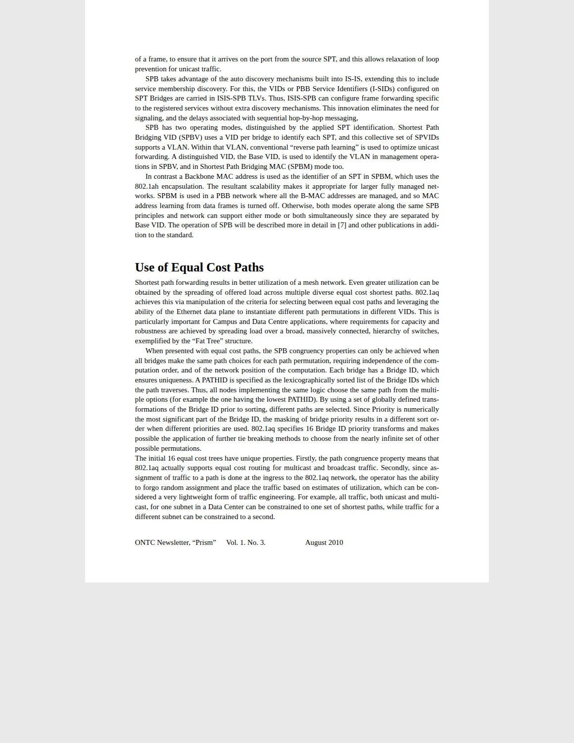of a frame, to ensure that it arrives on the port from the source SPT, and this allows relaxation of loop prevention for unicast traffic.
SPB takes advantage of the auto discovery mechanisms built into IS-IS, extending this to include service membership discovery. For this, the VIDs or PBB Service Identifiers (I-SIDs) configured on SPT Bridges are carried in ISIS-SPB TLVs. Thus, ISIS-SPB can configure frame forwarding specific to the registered services without extra discovery mechanisms. This innovation eliminates the need for signaling, and the delays associated with sequential hop-by-hop messaging,
SPB has two operating modes, distinguished by the applied SPT identification. Shortest Path Bridging VID (SPBV) uses a VID per bridge to identify each SPT, and this collective set of SPVIDs supports a VLAN. Within that VLAN, conventional “reverse path learning” is used to optimize unicast forwarding. A distinguished VID, the Base VID, is used to identify the VLAN in management operations in SPBV, and in Shortest Path Bridging MAC (SPBM) mode too.
In contrast a Backbone MAC address is used as the identifier of an SPT in SPBM, which uses the 802.1ah encapsulation. The resultant scalability makes it appropriate for larger fully managed networks. SPBM is used in a PBB network where all the B-MAC addresses are managed, and so MAC address learning from data frames is turned off. Otherwise, both modes operate along the same SPB principles and network can support either mode or both simultaneously since they are separated by Base VID. The operation of SPB will be described more in detail in [7] and other publications in addition to the standard.
Use of Equal Cost Paths
Shortest path forwarding results in better utilization of a mesh network. Even greater utilization can be obtained by the spreading of offered load across multiple diverse equal cost shortest paths. 802.1aq achieves this via manipulation of the criteria for selecting between equal cost paths and leveraging the ability of the Ethernet data plane to instantiate different path permutations in different VIDs. This is particularly important for Campus and Data Centre applications, where requirements for capacity and robustness are achieved by spreading load over a broad, massively connected, hierarchy of switches, exemplified by the “Fat Tree” structure.
When presented with equal cost paths, the SPB congruency properties can only be achieved when all bridges make the same path choices for each path permutation, requiring independence of the computation order, and of the network position of the computation. Each bridge has a Bridge ID, which ensures uniqueness. A PATHID is specified as the lexicographically sorted list of the Bridge IDs which the path traverses. Thus, all nodes implementing the same logic choose the same path from the multiple options (for example the one having the lowest PATHID). By using a set of globally defined transformations of the Bridge ID prior to sorting, different paths are selected. Since Priority is numerically the most significant part of the Bridge ID, the masking of bridge priority results in a different sort order when different priorities are used. 802.1aq specifies 16 Bridge ID priority transforms and makes possible the application of further tie breaking methods to choose from the nearly infinite set of other possible permutations.
The initial 16 equal cost trees have unique properties. Firstly, the path congruence property means that 802.1aq actually supports equal cost routing for multicast and broadcast traffic. Secondly, since assignment of traffic to a path is done at the ingress to the 802.1aq network, the operator has the ability to forgo random assignment and place the traffic based on estimates of utilization, which can be considered a very lightweight form of traffic engineering. For example, all traffic, both unicast and multicast, for one subnet in a Data Center can be constrained to one set of shortest paths, while traffic for a different subnet can be constrained to a second.
ONTC Newsletter, “Prism”
Vol. 1. No. 3.
August 2010